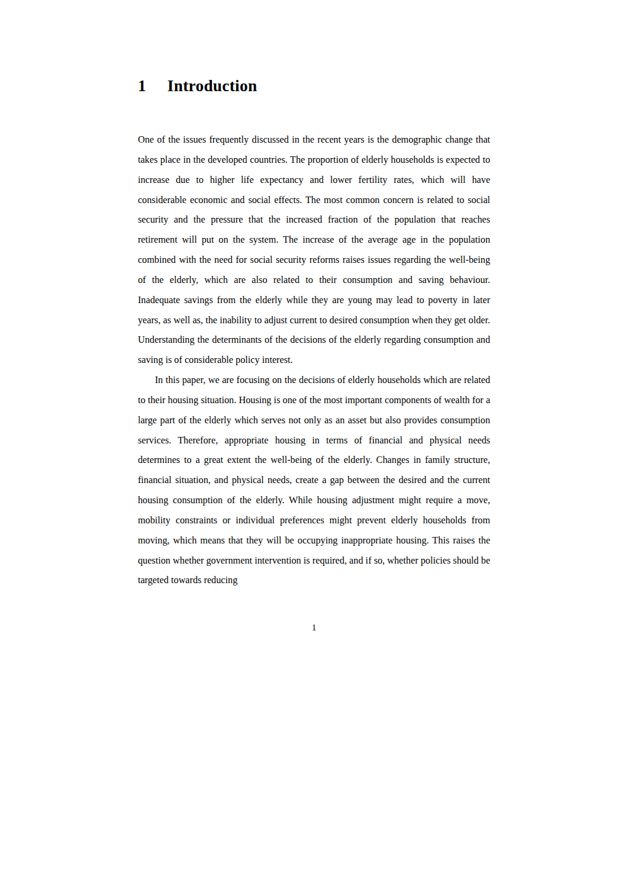1 Introduction
One of the issues frequently discussed in the recent years is the demographic change that takes place in the developed countries. The proportion of elderly households is expected to increase due to higher life expectancy and lower fertility rates, which will have considerable economic and social effects. The most common concern is related to social security and the pressure that the increased fraction of the population that reaches retirement will put on the system. The increase of the average age in the population combined with the need for social security reforms raises issues regarding the well-being of the elderly, which are also related to their consumption and saving behaviour. Inadequate savings from the elderly while they are young may lead to poverty in later years, as well as, the inability to adjust current to desired consumption when they get older. Understanding the determinants of the decisions of the elderly regarding consumption and saving is of considerable policy interest.
In this paper, we are focusing on the decisions of elderly households which are related to their housing situation. Housing is one of the most important components of wealth for a large part of the elderly which serves not only as an asset but also provides consumption services. Therefore, appropriate housing in terms of financial and physical needs determines to a great extent the well-being of the elderly. Changes in family structure, financial situation, and physical needs, create a gap between the desired and the current housing consumption of the elderly. While housing adjustment might require a move, mobility constraints or individual preferences might prevent elderly households from moving, which means that they will be occupying inappropriate housing. This raises the question whether government intervention is required, and if so, whether policies should be targeted towards reducing
1